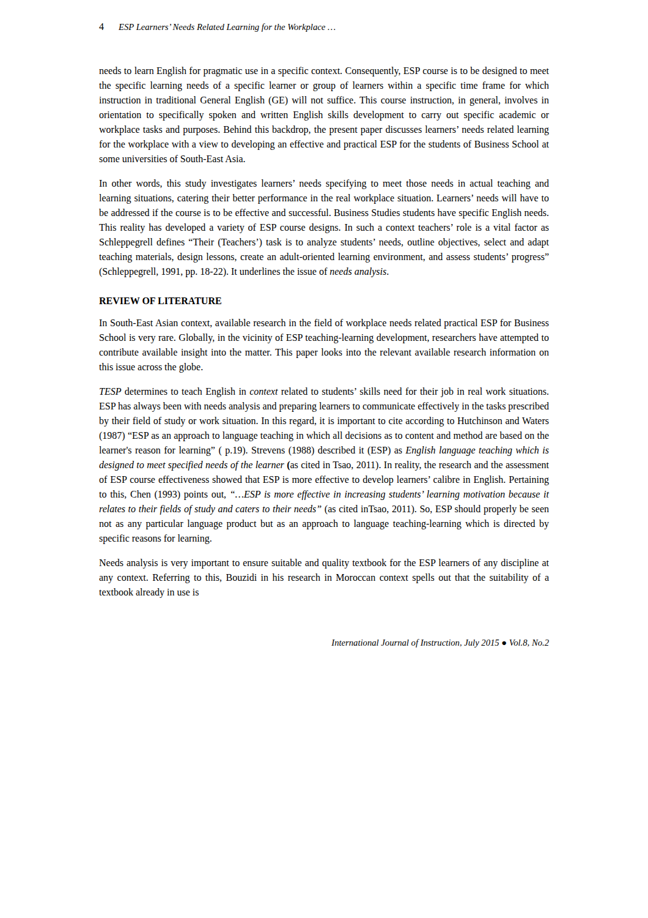4 ESP Learners’ Needs Related Learning for the Workplace …
needs to learn English for pragmatic use in a specific context. Consequently, ESP course is to be designed to meet the specific learning needs of a specific learner or group of learners within a specific time frame for which instruction in traditional General English (GE) will not suffice. This course instruction, in general, involves in orientation to specifically spoken and written English skills development to carry out specific academic or workplace tasks and purposes. Behind this backdrop, the present paper discusses learners’ needs related learning for the workplace with a view to developing an effective and practical ESP for the students of Business School at some universities of South-East Asia.
In other words, this study investigates learners’ needs specifying to meet those needs in actual teaching and learning situations, catering their better performance in the real workplace situation. Learners’ needs will have to be addressed if the course is to be effective and successful. Business Studies students have specific English needs. This reality has developed a variety of ESP course designs. In such a context teachers’ role is a vital factor as Schleppegrell defines “Their (Teachers’) task is to analyze students’ needs, outline objectives, select and adapt teaching materials, design lessons, create an adult-oriented learning environment, and assess students’ progress” (Schleppegrell, 1991, pp. 18-22). It underlines the issue of needs analysis.
Review of Literature
In South-East Asian context, available research in the field of workplace needs related practical ESP for Business School is very rare. Globally, in the vicinity of ESP teaching-learning development, researchers have attempted to contribute available insight into the matter. This paper looks into the relevant available research information on this issue across the globe.
TESP determines to teach English in context related to students’ skills need for their job in real work situations. ESP has always been with needs analysis and preparing learners to communicate effectively in the tasks prescribed by their field of study or work situation. In this regard, it is important to cite according to Hutchinson and Waters (1987) “ESP as an approach to language teaching in which all decisions as to content and method are based on the learner's reason for learning” ( p.19). Strevens (1988) described it (ESP) as English language teaching which is designed to meet specified needs of the learner (as cited in Tsao, 2011). In reality, the research and the assessment of ESP course effectiveness showed that ESP is more effective to develop learners’ calibre in English. Pertaining to this, Chen (1993) points out, “…ESP is more effective in increasing students’ learning motivation because it relates to their fields of study and caters to their needs” (as cited inTsao, 2011). So, ESP should properly be seen not as any particular language product but as an approach to language teaching-learning which is directed by specific reasons for learning.
Needs analysis is very important to ensure suitable and quality textbook for the ESP learners of any discipline at any context. Referring to this, Bouzidi in his research in Moroccan context spells out that the suitability of a textbook already in use is
International Journal of Instruction, July 2015 ● Vol.8, No.2